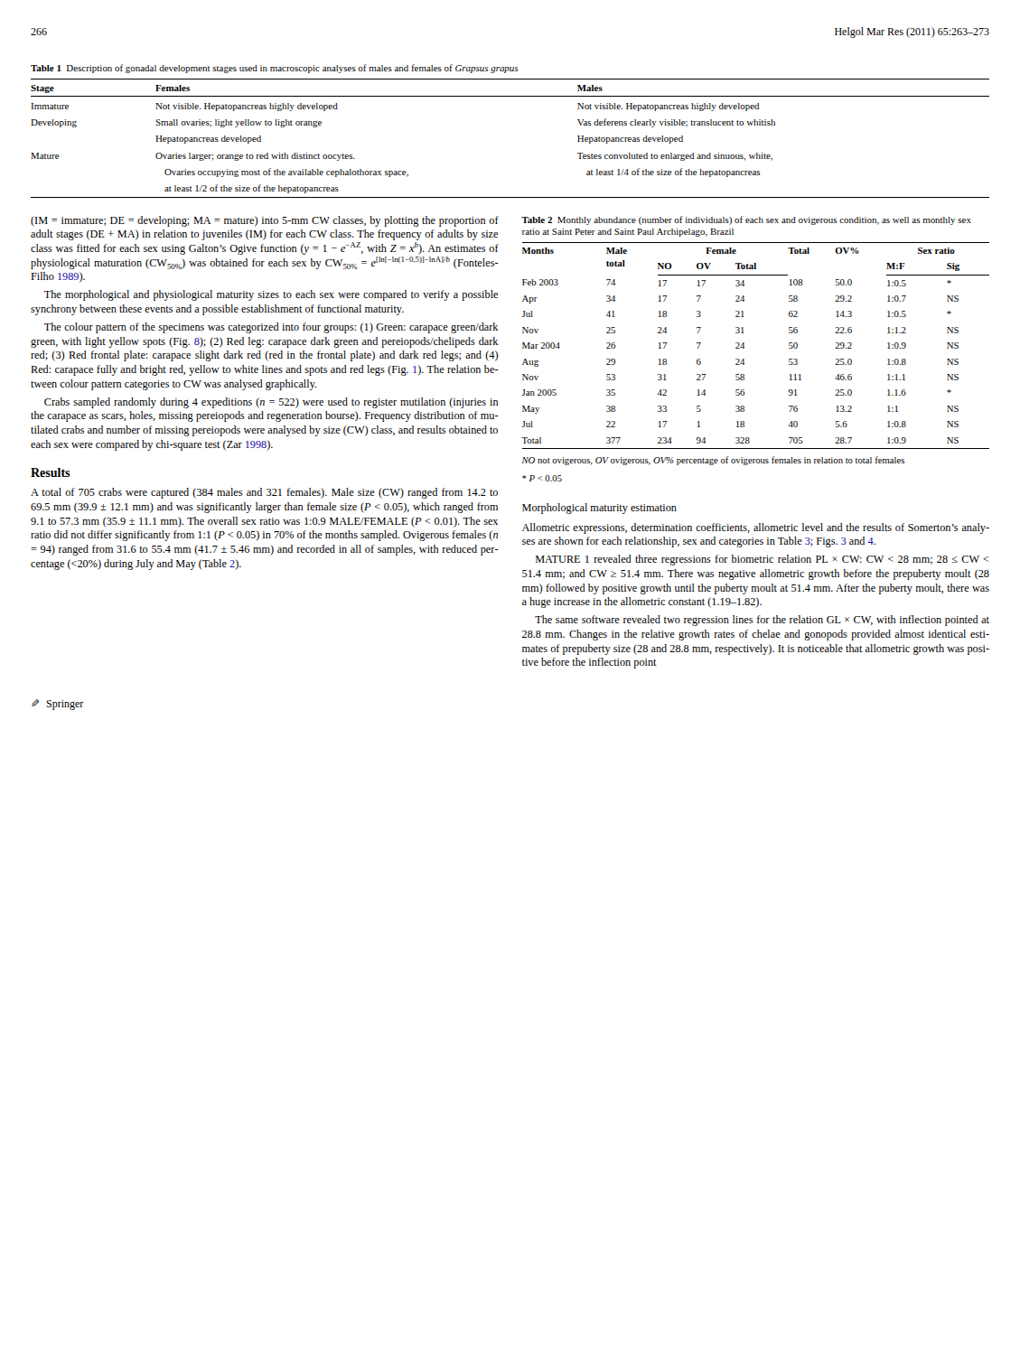266
Helgol Mar Res (2011) 65:263–273
Table 1 Description of gonadal development stages used in macroscopic analyses of males and females of Grapsus grapus
| Stage | Females | Males |
| --- | --- | --- |
| Immature | Not visible. Hepatopancreas highly developed | Not visible. Hepatopancreas highly developed |
| Developing | Small ovaries; light yellow to light orange | Vas deferens clearly visible; translucent to whitish |
| | Hepatopancreas developed | Hepatopancreas developed |
| Mature | Ovaries larger; orange to red with distinct oocytes. | Testes convoluted to enlarged and sinuous, white, |
| | Ovaries occupying most of the available cephalothorax space, | at least 1/4 of the size of the hepatopancreas |
| | at least 1/2 of the size of the hepatopancreas | |
(IM = immature; DE = developing; MA = mature) into 5-mm CW classes, by plotting the proportion of adult stages (DE + MA) in relation to juveniles (IM) for each CW class. The frequency of adults by size class was fitted for each sex using Galton’s Ogive function (y = 1 − e−AZ, with Z = xb). An estimates of physiological maturation (CW50%) was obtained for each sex by CW50% = e[ln[−ln(1−0,5)]−lnA]/b (Fonteles-Filho 1989).
The morphological and physiological maturity sizes to each sex were compared to verify a possible synchrony between these events and a possible establishment of functional maturity.
The colour pattern of the specimens was categorized into four groups: (1) Green: carapace green/dark green, with light yellow spots (Fig. 8); (2) Red leg: carapace dark green and pereiopods/chelipeds dark red; (3) Red frontal plate: carapace slight dark red (red in the frontal plate) and dark red legs; and (4) Red: carapace fully and bright red, yellow to white lines and spots and red legs (Fig. 1). The relation between colour pattern categories to CW was analysed graphically.
Crabs sampled randomly during 4 expeditions (n = 522) were used to register mutilation (injuries in the carapace as scars, holes, missing pereiopods and regeneration bourse). Frequency distribution of mutilated crabs and number of missing pereiopods were analysed by size (CW) class, and results obtained to each sex were compared by chi-square test (Zar 1998).
Results
A total of 705 crabs were captured (384 males and 321 females). Male size (CW) ranged from 14.2 to 69.5 mm (39.9 ± 12.1 mm) and was significantly larger than female size (P < 0.05), which ranged from 9.1 to 57.3 mm (35.9 ± 11.1 mm). The overall sex ratio was 1:0.9 MALE/FEMALE (P < 0.01). The sex ratio did not differ significantly from 1:1 (P < 0.05) in 70% of the months sampled. Ovigerous females (n = 94) ranged from 31.6 to 55.4 mm (41.7 ± 5.46 mm) and recorded in all of samples, with reduced percentage (<20%) during July and May (Table 2).
Table 2 Monthly abundance (number of individuals) of each sex and ovigerous condition, as well as monthly sex ratio at Saint Peter and Saint Paul Archipelago, Brazil
| Months | Male total | Female | Total | OV% | Sex ratio |
| --- | --- | --- | --- | --- | --- |
| NO | OV | Total | M:F | Sig |
| Feb 2003 | 74 | 17 | 17 | 34 | 108 | 50.0 | 1:0.5 | * |
| Apr | 34 | 17 | 7 | 24 | 58 | 29.2 | 1:0.7 | NS |
| Jul | 41 | 18 | 3 | 21 | 62 | 14.3 | 1:0.5 | * |
| Nov | 25 | 24 | 7 | 31 | 56 | 22.6 | 1:1.2 | NS |
| Mar 2004 | 26 | 17 | 7 | 24 | 50 | 29.2 | 1:0.9 | NS |
| Aug | 29 | 18 | 6 | 24 | 53 | 25.0 | 1:0.8 | NS |
| Nov | 53 | 31 | 27 | 58 | 111 | 46.6 | 1:1.1 | NS |
| Jan 2005 | 35 | 42 | 14 | 56 | 91 | 25.0 | 1.1.6 | * |
| May | 38 | 33 | 5 | 38 | 76 | 13.2 | 1:1 | NS |
| Jul | 22 | 17 | 1 | 18 | 40 | 5.6 | 1:0.8 | NS |
| Total | 377 | 234 | 94 | 328 | 705 | 28.7 | 1:0.9 | NS |
NO not ovigerous, OV ovigerous, OV% percentage of ovigerous females in relation to total females
* P < 0.05
Morphological maturity estimation
Allometric expressions, determination coefficients, allometric level and the results of Somerton’s analyses are shown for each relationship, sex and categories in Table 3; Figs. 3 and 4.
MATURE 1 revealed three regressions for biometric relation PL × CW: CW < 28 mm; 28 ≤ CW < 51.4 mm; and CW ≥ 51.4 mm. There was negative allometric growth before the prepuberty moult (28 mm) followed by positive growth until the puberty moult at 51.4 mm. After the puberty moult, there was a huge increase in the allometric constant (1.19–1.82).
The same software revealed two regression lines for the relation GL × CW, with inflection pointed at 28.8 mm. Changes in the relative growth rates of chelae and gonopods provided almost identical estimates of prepuberty size (28 and 28.8 mm, respectively). It is noticeable that allometric growth was positive before the inflection point
✎ Springer